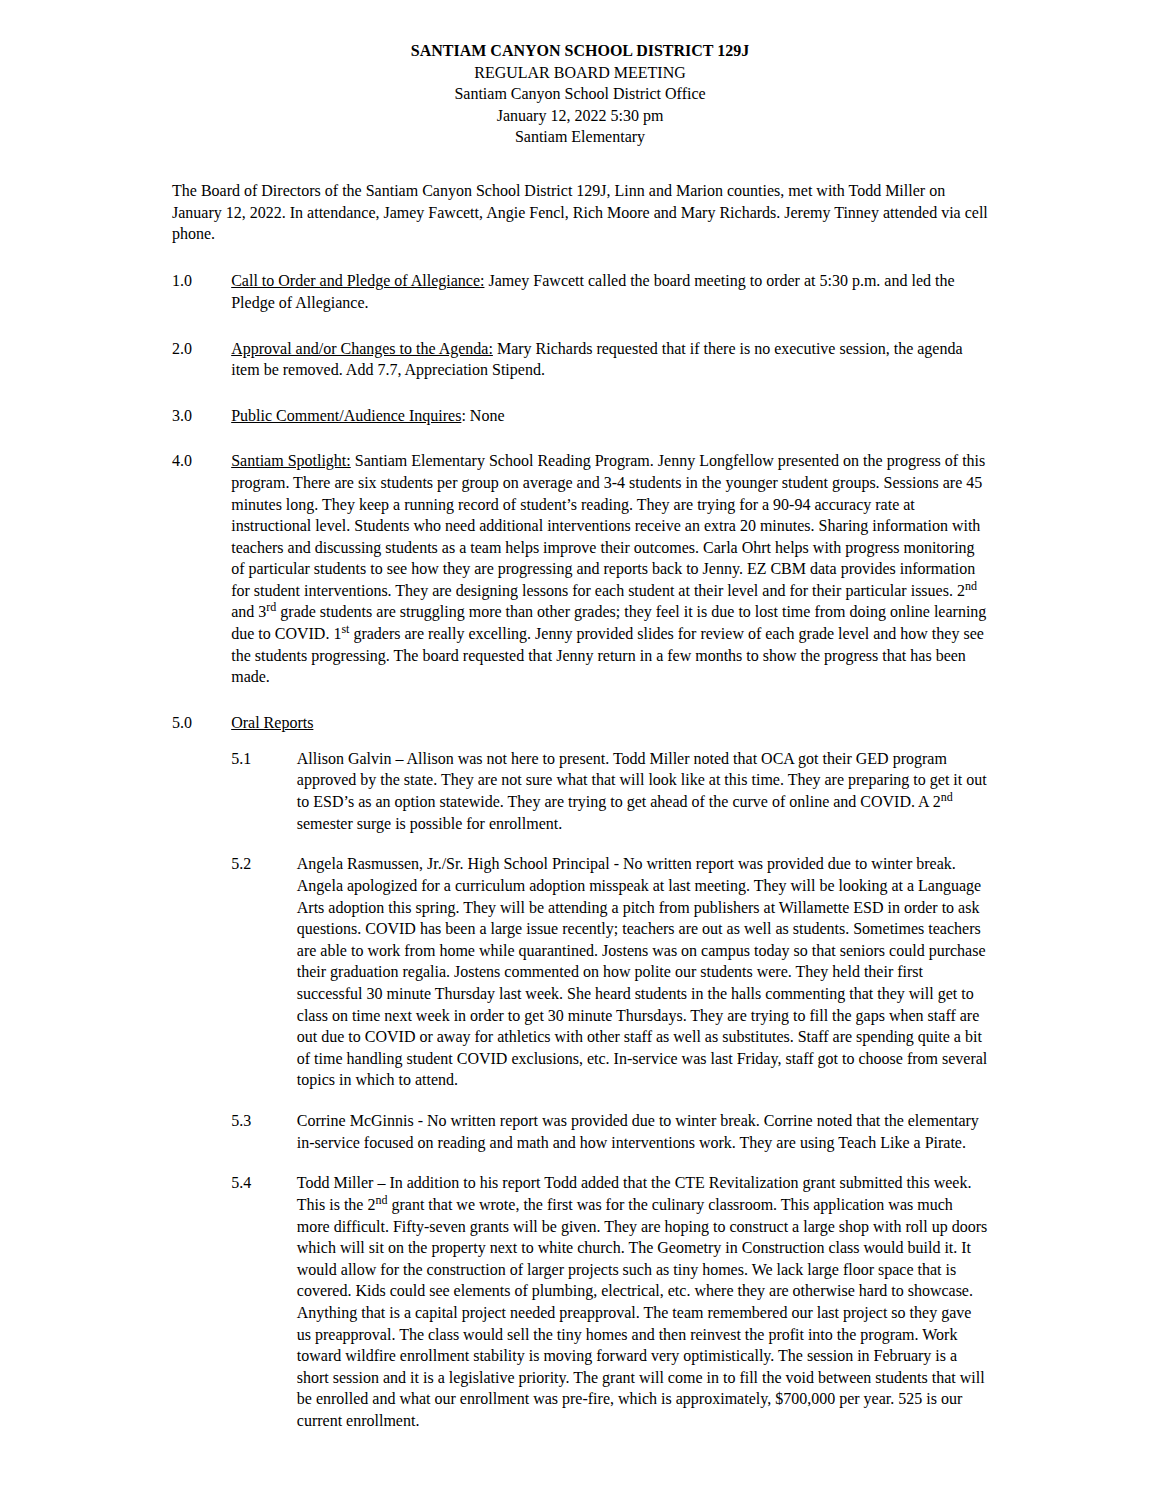SANTIAM CANYON SCHOOL DISTRICT 129J REGULAR BOARD MEETING Santiam Canyon School District Office January 12, 2022 5:30 pm Santiam Elementary
The Board of Directors of the Santiam Canyon School District 129J, Linn and Marion counties, met with Todd Miller on January 12, 2022. In attendance, Jamey Fawcett, Angie Fencl, Rich Moore and Mary Richards. Jeremy Tinney attended via cell phone.
1.0
Call to Order and Pledge of Allegiance: Jamey Fawcett called the board meeting to order at 5:30 p.m. and led the Pledge of Allegiance.
2.0
Approval and/or Changes to the Agenda: Mary Richards requested that if there is no executive session, the agenda item be removed. Add 7.7, Appreciation Stipend.
3.0
Public Comment/Audience Inquires: None
4.0
Santiam Spotlight: Santiam Elementary School Reading Program. Jenny Longfellow presented on the progress of this program. There are six students per group on average and 3-4 students in the younger student groups. Sessions are 45 minutes long. They keep a running record of student’s reading. They are trying for a 90-94 accuracy rate at instructional level. Students who need additional interventions receive an extra 20 minutes. Sharing information with teachers and discussing students as a team helps improve their outcomes. Carla Ohrt helps with progress monitoring of particular students to see how they are progressing and reports back to Jenny. EZ CBM data provides information for student interventions. They are designing lessons for each student at their level and for their particular issues. 2nd and 3rd grade students are struggling more than other grades; they feel it is due to lost time from doing online learning due to COVID. 1st graders are really excelling. Jenny provided slides for review of each grade level and how they see the students progressing. The board requested that Jenny return in a few months to show the progress that has been made.
5.0
Oral Reports
5.1
Allison Galvin – Allison was not here to present. Todd Miller noted that OCA got their GED program approved by the state. They are not sure what that will look like at this time. They are preparing to get it out to ESD’s as an option statewide. They are trying to get ahead of the curve of online and COVID. A 2nd semester surge is possible for enrollment.
5.2
Angela Rasmussen, Jr./Sr. High School Principal - No written report was provided due to winter break. Angela apologized for a curriculum adoption misspeak at last meeting. They will be looking at a Language Arts adoption this spring. They will be attending a pitch from publishers at Willamette ESD in order to ask questions. COVID has been a large issue recently; teachers are out as well as students. Sometimes teachers are able to work from home while quarantined. Jostens was on campus today so that seniors could purchase their graduation regalia. Jostens commented on how polite our students were. They held their first successful 30 minute Thursday last week. She heard students in the halls commenting that they will get to class on time next week in order to get 30 minute Thursdays. They are trying to fill the gaps when staff are out due to COVID or away for athletics with other staff as well as substitutes. Staff are spending quite a bit of time handling student COVID exclusions, etc. In-service was last Friday, staff got to choose from several topics in which to attend.
5.3
Corrine McGinnis - No written report was provided due to winter break. Corrine noted that the elementary in-service focused on reading and math and how interventions work. They are using Teach Like a Pirate.
5.4
Todd Miller – In addition to his report Todd added that the CTE Revitalization grant submitted this week. This is the 2nd grant that we wrote, the first was for the culinary classroom. This application was much more difficult. Fifty-seven grants will be given. They are hoping to construct a large shop with roll up doors which will sit on the property next to white church. The Geometry in Construction class would build it. It would allow for the construction of larger projects such as tiny homes. We lack large floor space that is covered. Kids could see elements of plumbing, electrical, etc. where they are otherwise hard to showcase. Anything that is a capital project needed preapproval. The team remembered our last project so they gave us preapproval. The class would sell the tiny homes and then reinvest the profit into the program. Work toward wildfire enrollment stability is moving forward very optimistically. The session in February is a short session and it is a legislative priority. The grant will come in to fill the void between students that will be enrolled and what our enrollment was pre-fire, which is approximately, $700,000 per year. 525 is our current enrollment.